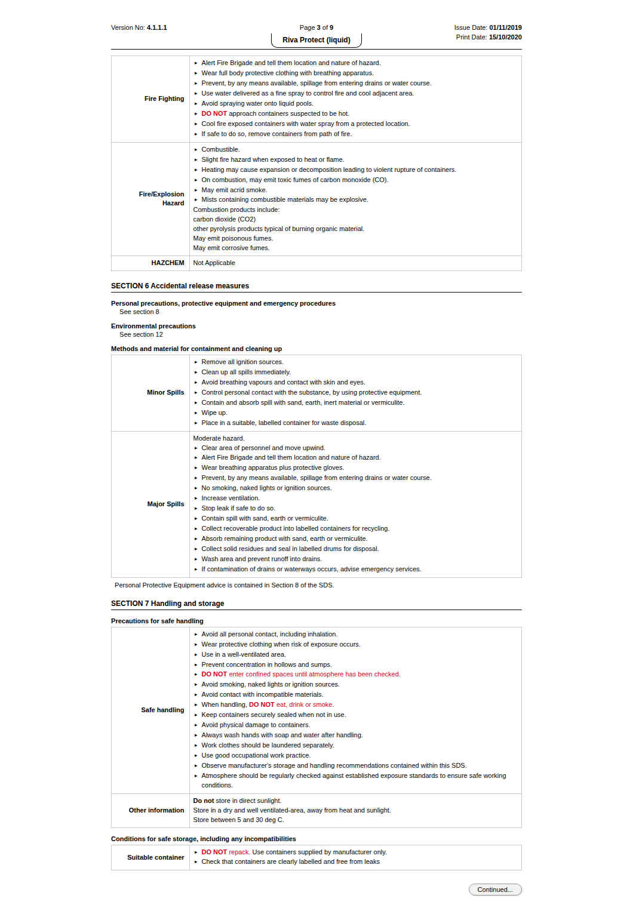Version No: 4.1.1.1
Page 3 of 9
Riva Protect (liquid)
Issue Date: 01/11/2019
Print Date: 15/10/2020
| Fire Fighting | Alert Fire Brigade and tell them location and nature of hazard. Wear full body protective clothing with breathing apparatus. Prevent, by any means available, spillage from entering drains or water course. Use water delivered as a fine spray to control fire and cool adjacent area. Avoid spraying water onto liquid pools. DO NOT approach containers suspected to be hot. Cool fire exposed containers with water spray from a protected location. If safe to do so, remove containers from path of fire. |
| Fire/Explosion Hazard | Combustible. Slight fire hazard when exposed to heat or flame. Heating may cause expansion or decomposition leading to violent rupture of containers. On combustion, may emit toxic fumes of carbon monoxide (CO). May emit acrid smoke. Mists containing combustible materials may be explosive. Combustion products include: carbon dioxide (CO2) other pyrolysis products typical of burning organic material. May emit poisonous fumes. May emit corrosive fumes. |
| HAZCHEM | Not Applicable |
SECTION 6 Accidental release measures
Personal precautions, protective equipment and emergency procedures
See section 8
Environmental precautions
See section 12
Methods and material for containment and cleaning up
| Minor Spills | Remove all ignition sources. Clean up all spills immediately. Avoid breathing vapours and contact with skin and eyes. Control personal contact with the substance, by using protective equipment. Contain and absorb spill with sand, earth, inert material or vermiculite. Wipe up. Place in a suitable, labelled container for waste disposal. |
| Major Spills | Moderate hazard. Clear area of personnel and move upwind. Alert Fire Brigade and tell them location and nature of hazard. Wear breathing apparatus plus protective gloves. Prevent, by any means available, spillage from entering drains or water course. No smoking, naked lights or ignition sources. Increase ventilation. Stop leak if safe to do so. Contain spill with sand, earth or vermiculite. Collect recoverable product into labelled containers for recycling. Absorb remaining product with sand, earth or vermiculite. Collect solid residues and seal in labelled drums for disposal. Wash area and prevent runoff into drains. If contamination of drains or waterways occurs, advise emergency services. |
Personal Protective Equipment advice is contained in Section 8 of the SDS.
SECTION 7 Handling and storage
Precautions for safe handling
| Safe handling | Avoid all personal contact, including inhalation. Wear protective clothing when risk of exposure occurs. Use in a well-ventilated area. Prevent concentration in hollows and sumps. DO NOT enter confined spaces until atmosphere has been checked. Avoid smoking, naked lights or ignition sources. Avoid contact with incompatible materials. When handling, DO NOT eat, drink or smoke. Keep containers securely sealed when not in use. Avoid physical damage to containers. Always wash hands with soap and water after handling. Work clothes should be laundered separately. Use good occupational work practice. Observe manufacturer's storage and handling recommendations contained within this SDS. Atmosphere should be regularly checked against established exposure standards to ensure safe working conditions. |
| Other information | Do not store in direct sunlight. Store in a dry and well ventilated-area, away from heat and sunlight. Store between 5 and 30 deg C. |
Conditions for safe storage, including any incompatibilities
| Suitable container | DO NOT repack. Use containers supplied by manufacturer only. Check that containers are clearly labelled and free from leaks |
Continued...